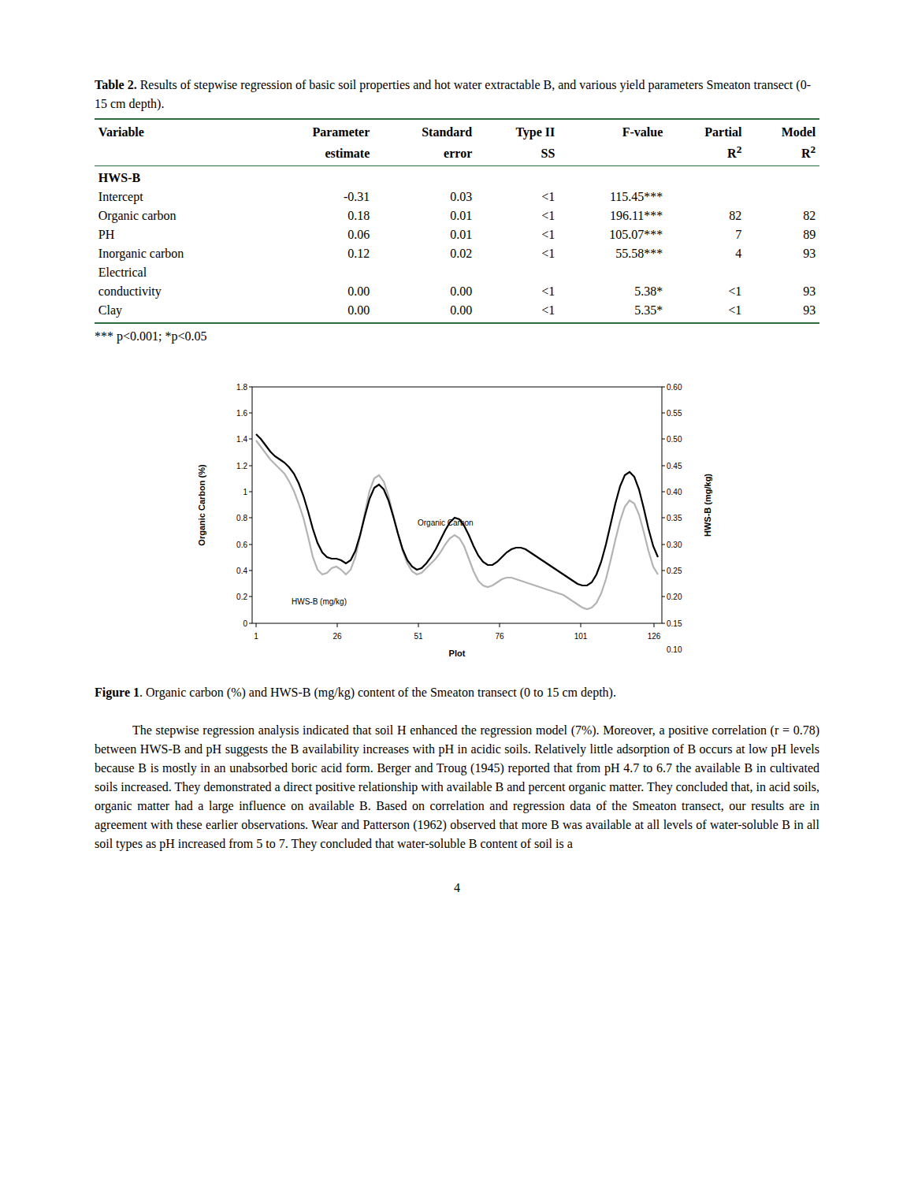Table 2. Results of stepwise regression of basic soil properties and hot water extractable B, and various yield parameters Smeaton transect (0-15 cm depth).
| Variable | Parameter | Standard | Type II | F-value | Partial | Model |
| --- | --- | --- | --- | --- | --- | --- |
| | estimate | error | SS | | R 2 | R 2 |
| HWS-B |
| Intercept | -0.31 | 0.03 | <1 | 115.45*** | | |
| Organic carbon | 0.18 | 0.01 | <1 | 196.11*** | 82 | 82 |
| PH | 0.06 | 0.01 | <1 | 105.07*** | 7 | 89 |
| Inorganic carbon | 0.12 | 0.02 | <1 | 55.58*** | 4 | 93 |
| Electrical conductivity | 0.00 | 0.00 | <1 | 5.38* | <1 | 93 |
| Clay | 0.00 | 0.00 | <1 | 5.35* | <1 | 93 |
*** p<0.001; *p<0.05
1.8 1.6 1.4 1.2 1 0.8 0.6 0.4 0.2 0 0.60 0.55 0.50 0.45 0.40 0.35 0.30 0.25 0.20 0.15 0.10 1 26 51 76 101 126 Organic Carbon (%) HWS-B (mg/kg) Plot Organic Carbon HWS-B (mg/kg)
Figure 1. Organic carbon (%) and HWS-B (mg/kg) content of the Smeaton transect (0 to 15 cm depth).
The stepwise regression analysis indicated that soil H enhanced the regression model (7%). Moreover, a positive correlation (r = 0.78) between HWS-B and pH suggests the B availability increases with pH in acidic soils. Relatively little adsorption of B occurs at low pH levels because B is mostly in an unabsorbed boric acid form. Berger and Troug (1945) reported that from pH 4.7 to 6.7 the available B in cultivated soils increased. They demonstrated a direct positive relationship with available B and percent organic matter. They concluded that, in acid soils, organic matter had a large influence on available B. Based on correlation and regression data of the Smeaton transect, our results are in agreement with these earlier observations. Wear and Patterson (1962) observed that more B was available at all levels of water-soluble B in all soil types as pH increased from 5 to 7. They concluded that water-soluble B content of soil is a
4